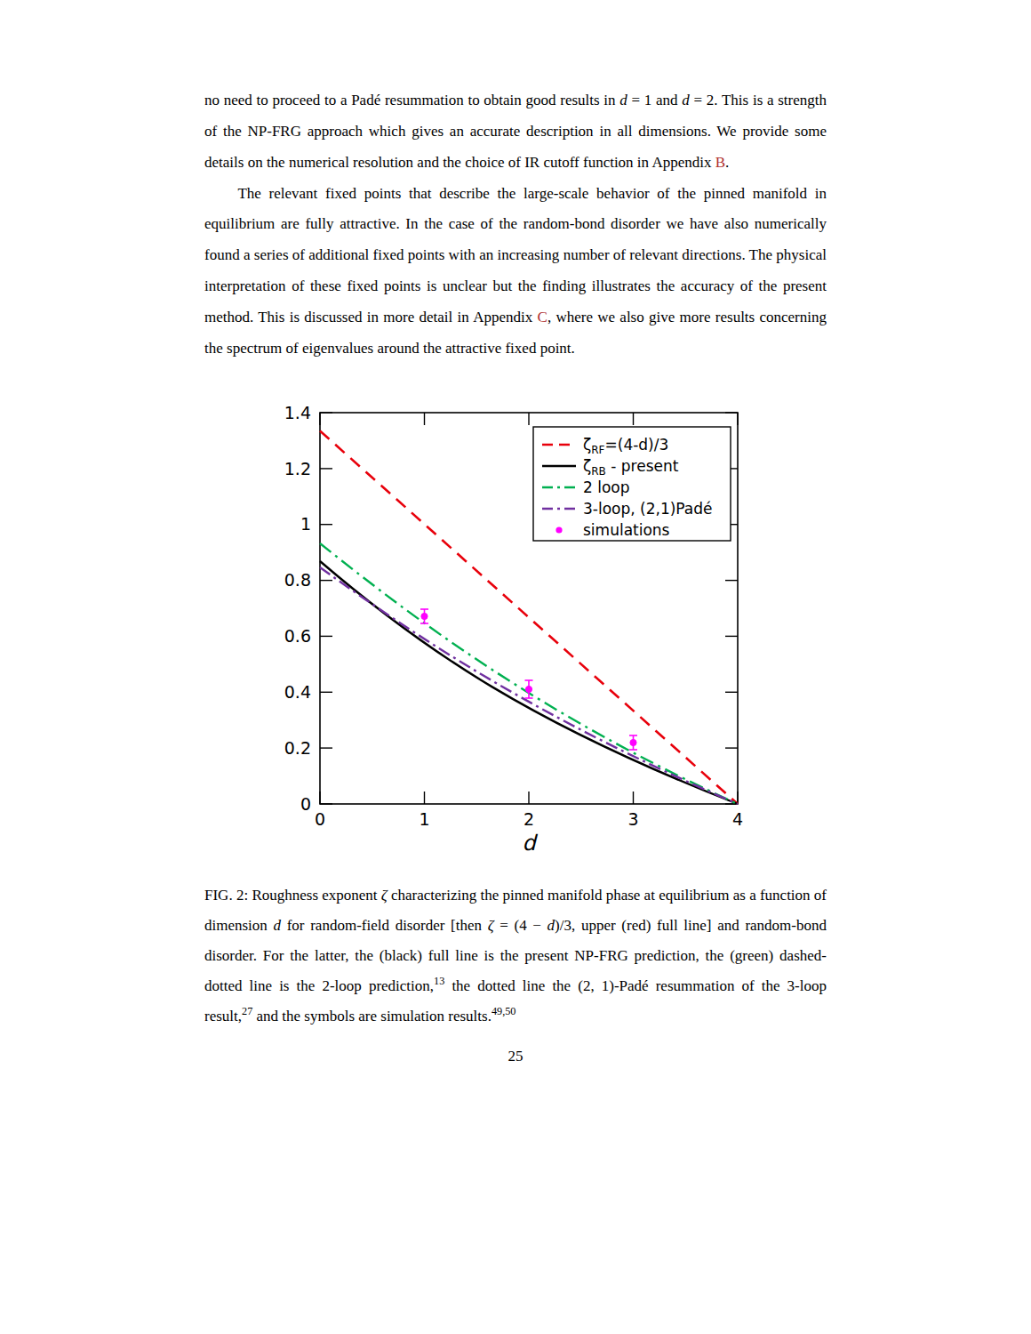no need to proceed to a Padé resummation to obtain good results in d = 1 and d = 2. This is a strength of the NP-FRG approach which gives an accurate description in all dimensions. We provide some details on the numerical resolution and the choice of IR cutoff function in Appendix B.
The relevant fixed points that describe the large-scale behavior of the pinned manifold in equilibrium are fully attractive. In the case of the random-bond disorder we have also numerically found a series of additional fixed points with an increasing number of relevant directions. The physical interpretation of these fixed points is unclear but the finding illustrates the accuracy of the present method. This is discussed in more detail in Appendix C, where we also give more results concerning the spectrum of eigenvalues around the attractive fixed point.
0 0.2 0.4 0.6 0.8 1 1.2 1.4 0 1 2 3 4 d ζRF=(4-d)/3 ζRB - present 2 loop 3-loop, (2,1)Padé simulations
FIG. 2: Roughness exponent ζ characterizing the pinned manifold phase at equilibrium as a function of dimension d for random-field disorder [then ζ = (4 − d)/3, upper (red) full line] and random-bond disorder. For the latter, the (black) full line is the present NP-FRG prediction, the (green) dashed-dotted line is the 2-loop prediction,13 the dotted line the (2, 1)-Padé resummation of the 3-loop result,27 and the symbols are simulation results.49,50
25